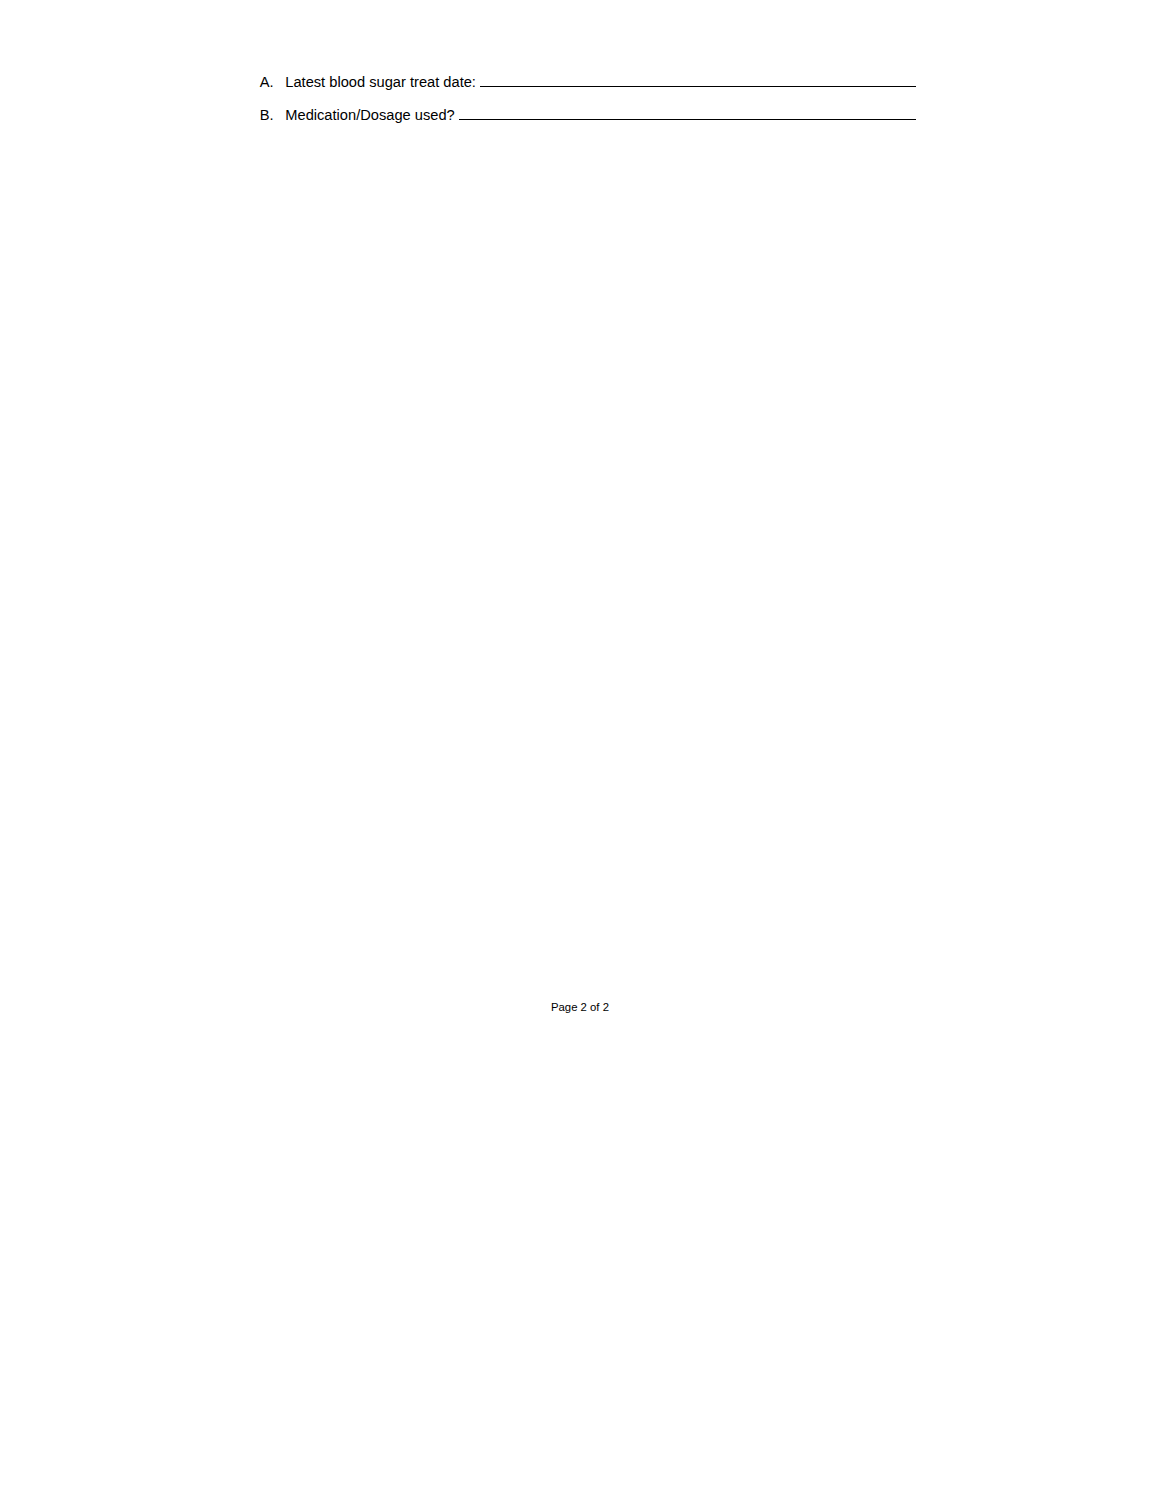Latest blood sugar treat date:
Medication/Dosage used?
Page 2 of 2